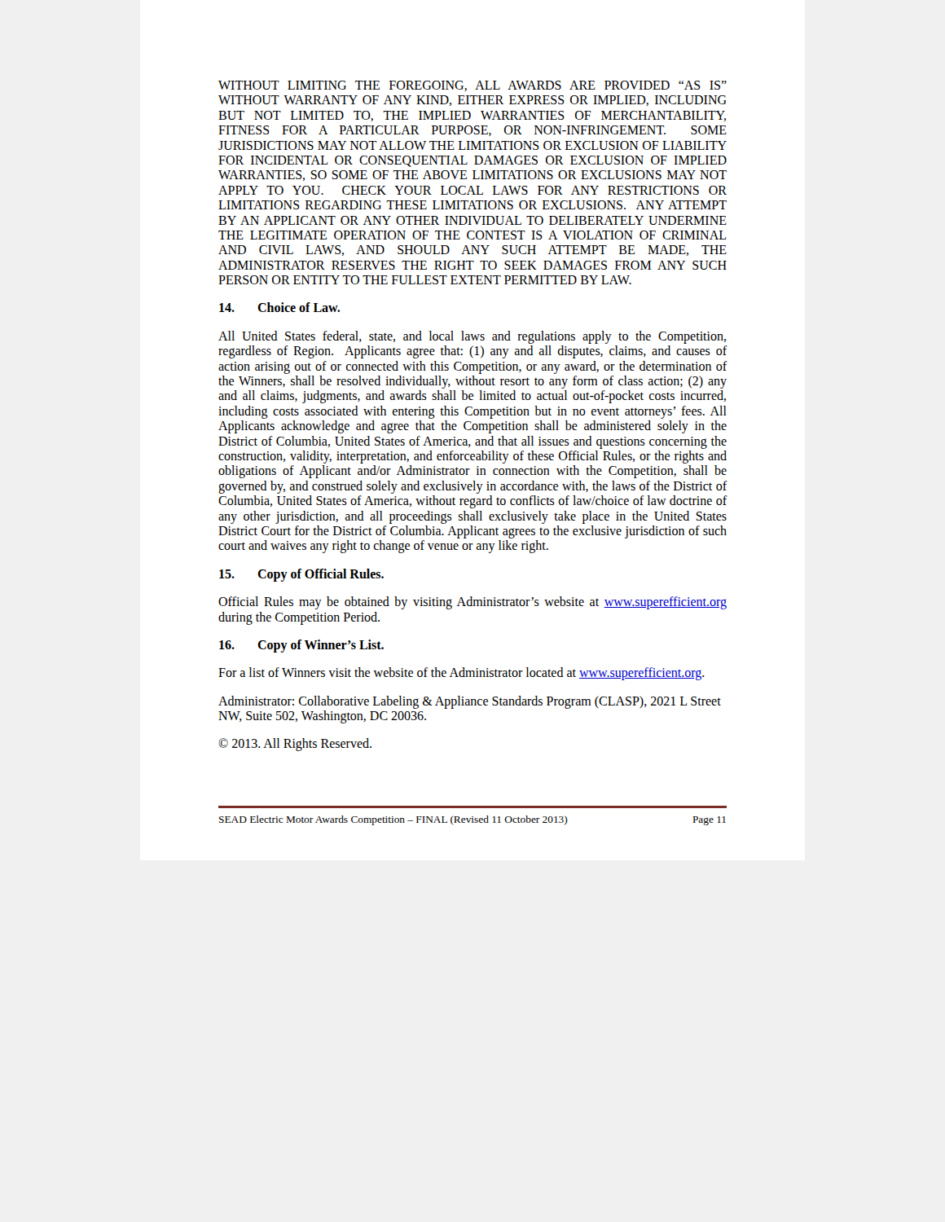Without limiting the foregoing, all awards are provided “as is” without warranty of any kind, either express or implied, including but not limited to, the implied warranties of merchantability, fitness for a particular purpose, or non-infringement. Some jurisdictions may not allow the limitations or exclusion of liability for incidental or consequential damages or exclusion of implied warranties, so some of the above limitations or exclusions may not apply to you. Check your local laws for any restrictions or limitations regarding these limitations or exclusions. Any attempt by an applicant or any other individual to deliberately undermine the legitimate operation of the contest is a violation of criminal and civil laws, and should any such attempt be made, the Administrator reserves the right to seek damages from any such person or entity to the fullest extent permitted by law.
14. Choice of Law.
All United States federal, state, and local laws and regulations apply to the Competition, regardless of Region. Applicants agree that: (1) any and all disputes, claims, and causes of action arising out of or connected with this Competition, or any award, or the determination of the Winners, shall be resolved individually, without resort to any form of class action; (2) any and all claims, judgments, and awards shall be limited to actual out-of-pocket costs incurred, including costs associated with entering this Competition but in no event attorneys’ fees. All Applicants acknowledge and agree that the Competition shall be administered solely in the District of Columbia, United States of America, and that all issues and questions concerning the construction, validity, interpretation, and enforceability of these Official Rules, or the rights and obligations of Applicant and/or Administrator in connection with the Competition, shall be governed by, and construed solely and exclusively in accordance with, the laws of the District of Columbia, United States of America, without regard to conflicts of law/choice of law doctrine of any other jurisdiction, and all proceedings shall exclusively take place in the United States District Court for the District of Columbia. Applicant agrees to the exclusive jurisdiction of such court and waives any right to change of venue or any like right.
15. Copy of Official Rules.
Official Rules may be obtained by visiting Administrator’s website at www.superefficient.org during the Competition Period.
16. Copy of Winner’s List.
For a list of Winners visit the website of the Administrator located at www.superefficient.org.
Administrator: Collaborative Labeling & Appliance Standards Program (CLASP), 2021 L Street NW, Suite 502, Washington, DC 20036.
© 2013. All Rights Reserved.
SEAD Electric Motor Awards Competition – FINAL (Revised 11 October 2013) Page 11